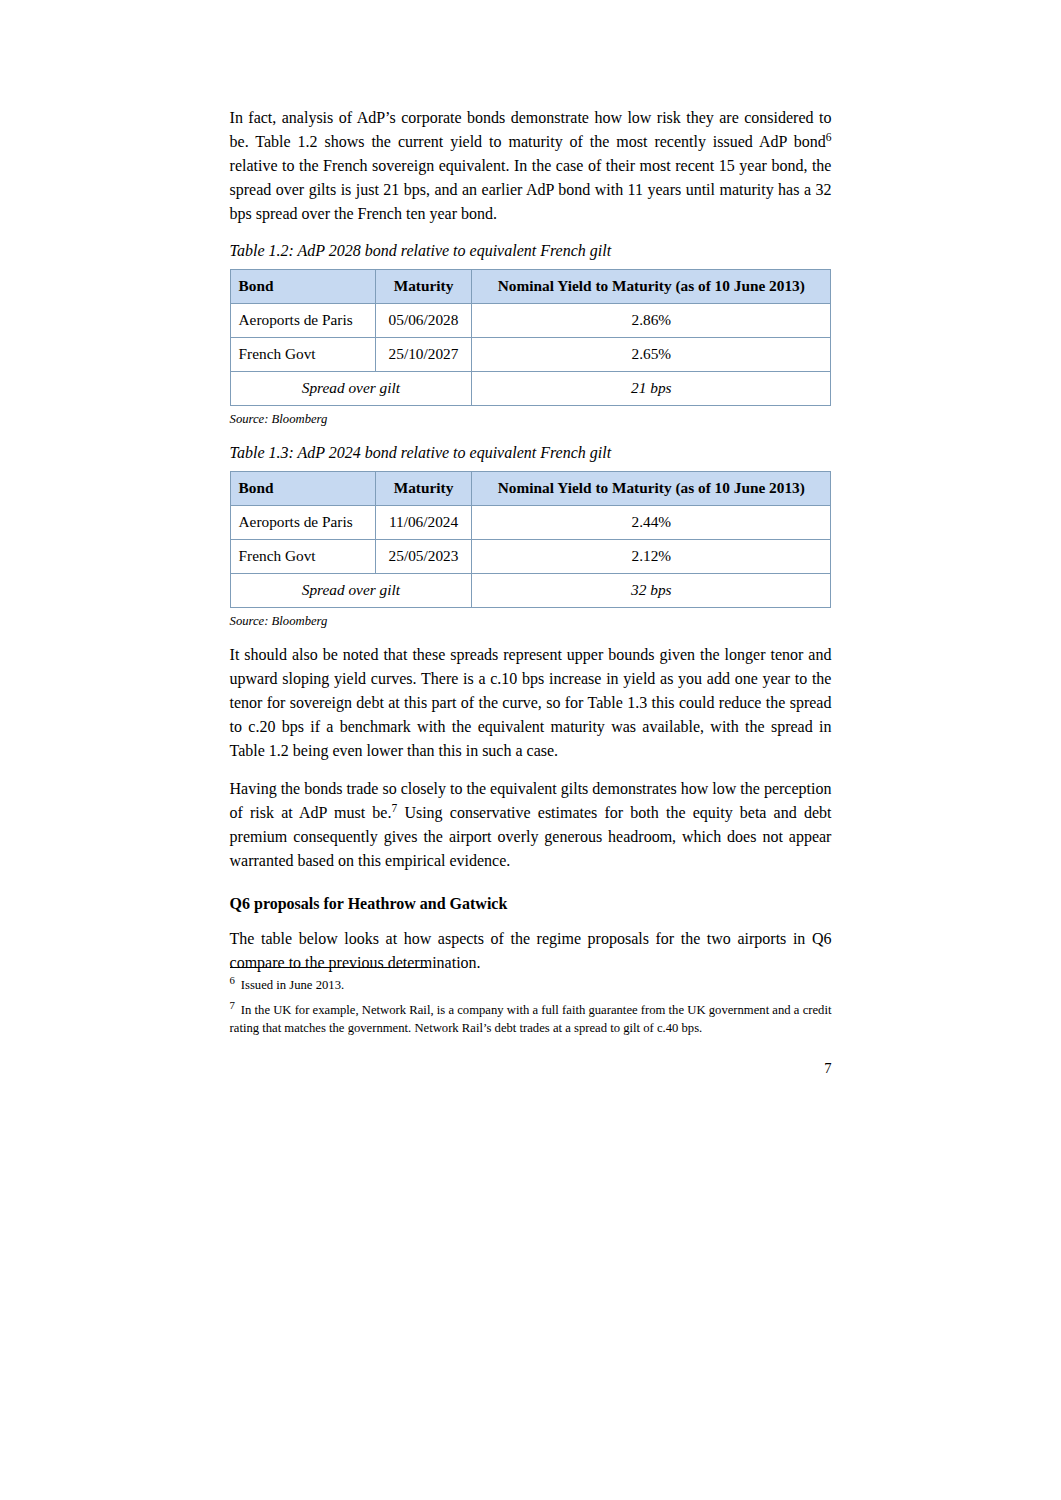In fact, analysis of AdP’s corporate bonds demonstrate how low risk they are considered to be. Table 1.2 shows the current yield to maturity of the most recently issued AdP bond6 relative to the French sovereign equivalent. In the case of their most recent 15 year bond, the spread over gilts is just 21 bps, and an earlier AdP bond with 11 years until maturity has a 32 bps spread over the French ten year bond.
Table 1.2: AdP 2028 bond relative to equivalent French gilt
| Bond | Maturity | Nominal Yield to Maturity (as of 10 June 2013) |
| --- | --- | --- |
| Aeroports de Paris | 05/06/2028 | 2.86% |
| French Govt | 25/10/2027 | 2.65% |
| Spread over gilt | 21 bps |
Source: Bloomberg
Table 1.3: AdP 2024 bond relative to equivalent French gilt
| Bond | Maturity | Nominal Yield to Maturity (as of 10 June 2013) |
| --- | --- | --- |
| Aeroports de Paris | 11/06/2024 | 2.44% |
| French Govt | 25/05/2023 | 2.12% |
| Spread over gilt | 32 bps |
Source: Bloomberg
It should also be noted that these spreads represent upper bounds given the longer tenor and upward sloping yield curves. There is a c.10 bps increase in yield as you add one year to the tenor for sovereign debt at this part of the curve, so for Table 1.3 this could reduce the spread to c.20 bps if a benchmark with the equivalent maturity was available, with the spread in Table 1.2 being even lower than this in such a case.
Having the bonds trade so closely to the equivalent gilts demonstrates how low the perception of risk at AdP must be.7 Using conservative estimates for both the equity beta and debt premium consequently gives the airport overly generous headroom, which does not appear warranted based on this empirical evidence.
Q6 proposals for Heathrow and Gatwick
The table below looks at how aspects of the regime proposals for the two airports in Q6 compare to the previous determination.
6 Issued in June 2013.
7 In the UK for example, Network Rail, is a company with a full faith guarantee from the UK government and a credit rating that matches the government. Network Rail’s debt trades at a spread to gilt of c.40 bps.
7